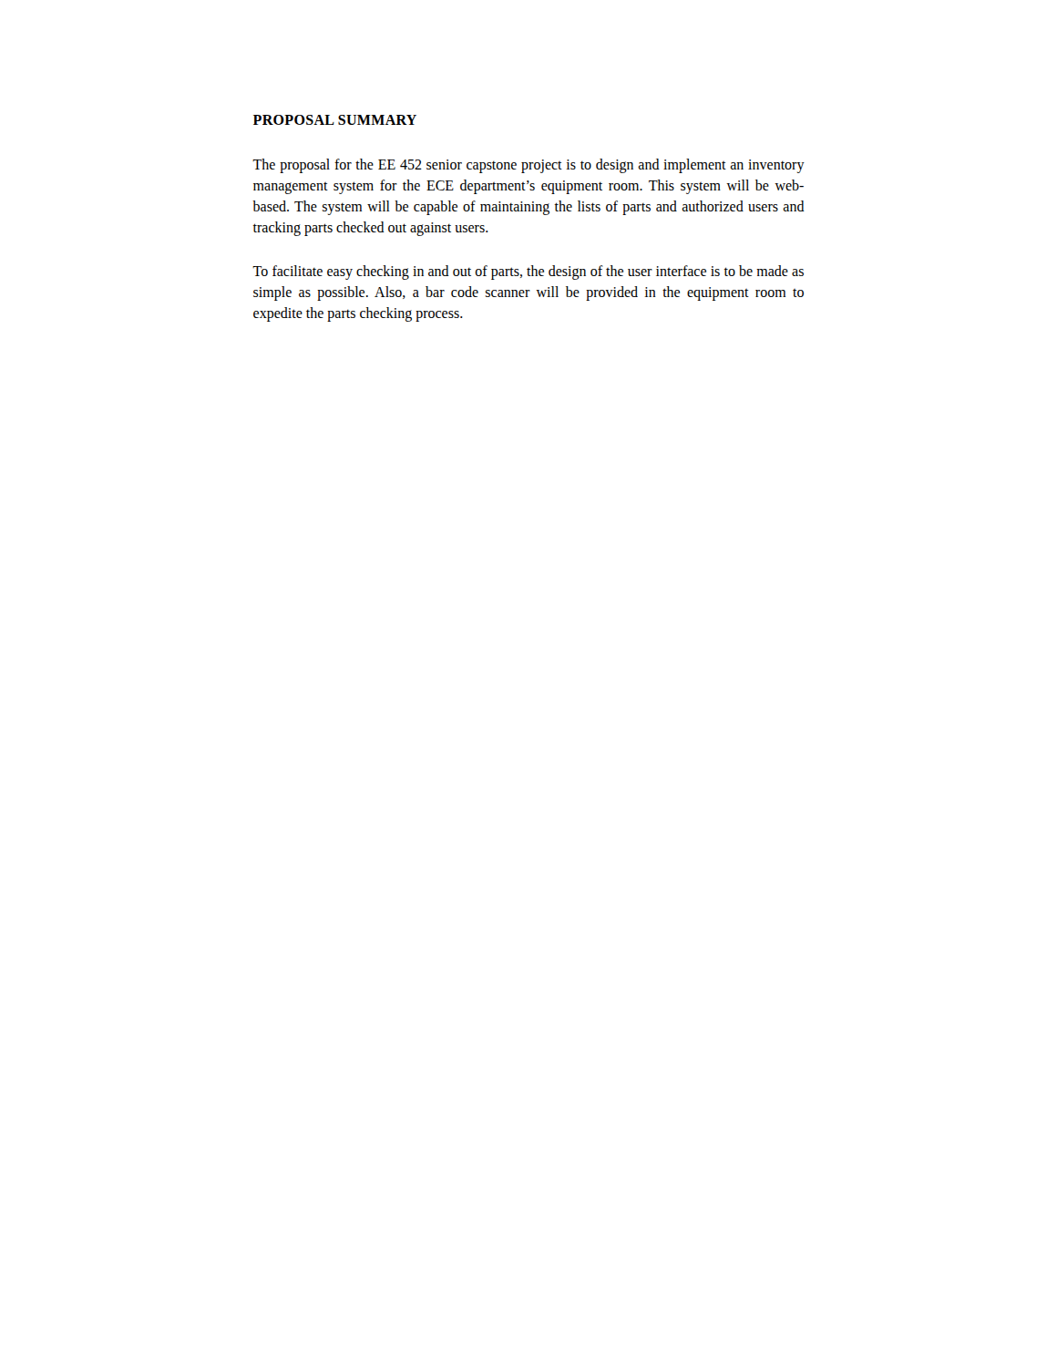PROPOSAL SUMMARY
The proposal for the EE 452 senior capstone project is to design and implement an inventory management system for the ECE department’s equipment room. This system will be web-based. The system will be capable of maintaining the lists of parts and authorized users and tracking parts checked out against users.
To facilitate easy checking in and out of parts, the design of the user interface is to be made as simple as possible. Also, a bar code scanner will be provided in the equipment room to expedite the parts checking process.